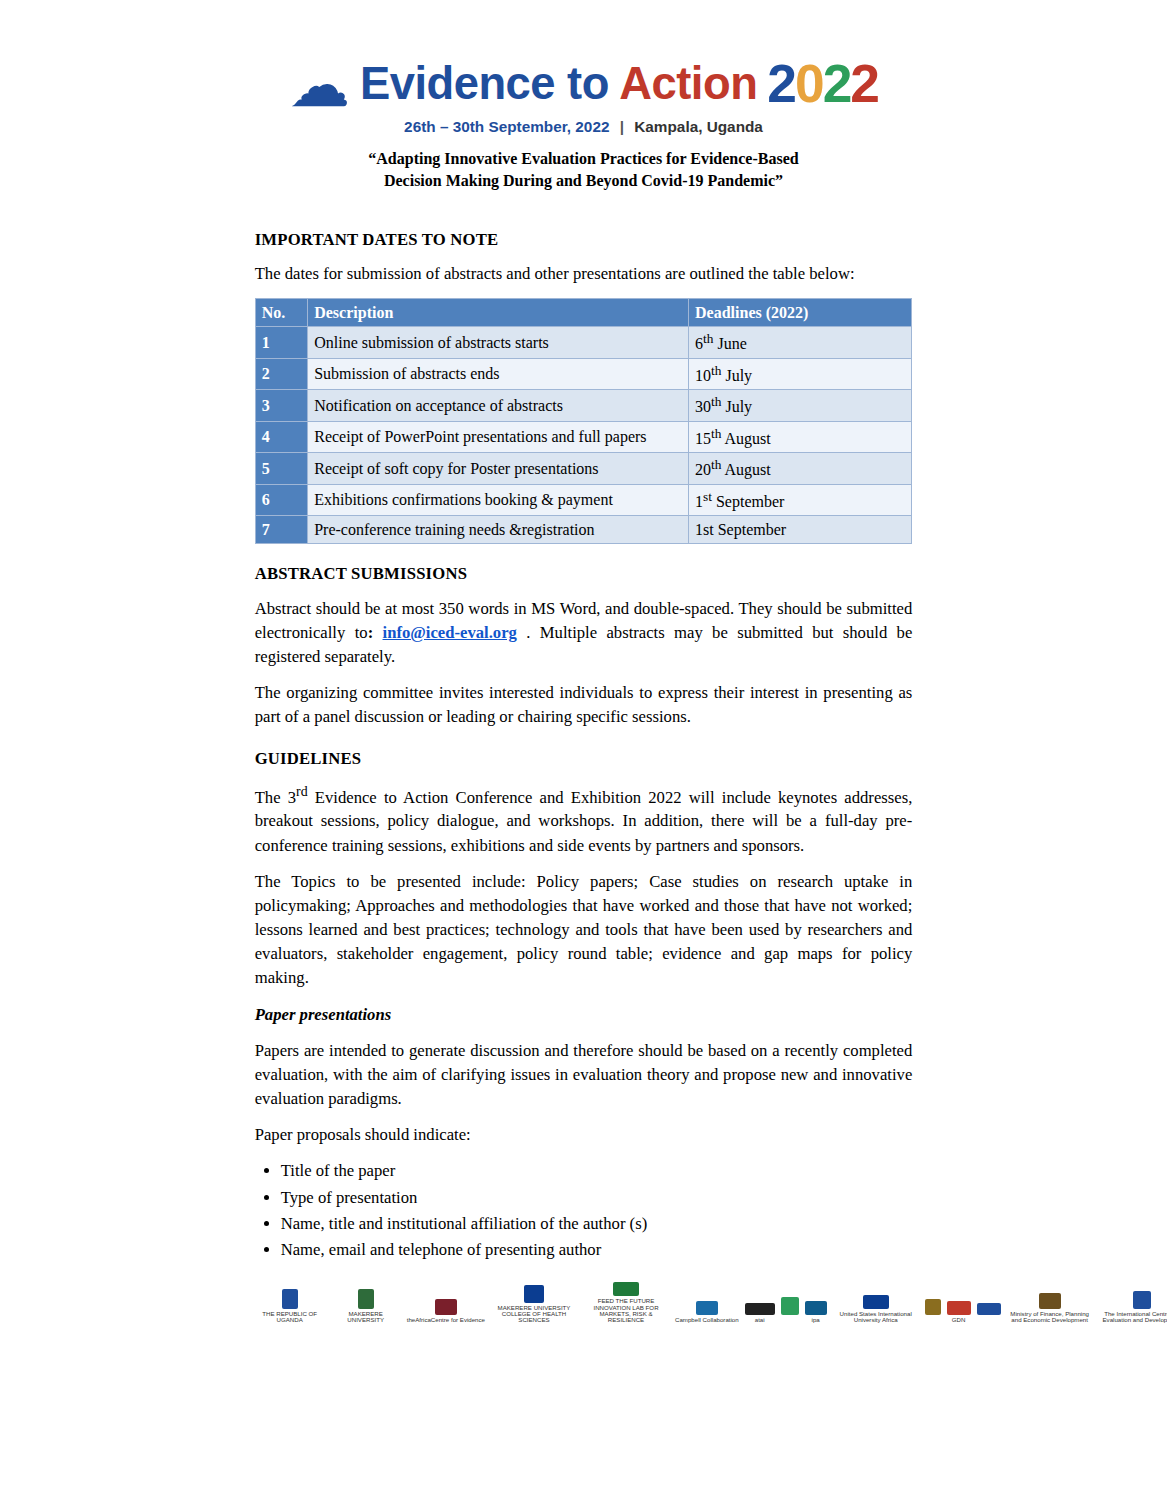☁ Evidence to Action 2022
26th – 30th September, 2022 | Kampala, Uganda
“Adapting Innovative Evaluation Practices for Evidence-Based
Decision Making During and Beyond Covid-19 Pandemic”
IMPORTANT DATES TO NOTE
The dates for submission of abstracts and other presentations are outlined the table below:
| No. | Description | Deadlines (2022) |
| --- | --- | --- |
| 1 | Online submission of abstracts starts | 6 th June |
| 2 | Submission of abstracts ends | 10 th July |
| 3 | Notification on acceptance of abstracts | 30 th July |
| 4 | Receipt of PowerPoint presentations and full papers | 15 th August |
| 5 | Receipt of soft copy for Poster presentations | 20 th August |
| 6 | Exhibitions confirmations booking & payment | 1 st September |
| 7 | Pre-conference training needs &registration | 1st September |
ABSTRACT SUBMISSIONS
Abstract should be at most 350 words in MS Word, and double-spaced. They should be submitted electronically to: info@iced-eval.org . Multiple abstracts may be submitted but should be registered separately.
The organizing committee invites interested individuals to express their interest in presenting as part of a panel discussion or leading or chairing specific sessions.
GUIDELINES
The 3rd Evidence to Action Conference and Exhibition 2022 will include keynotes addresses, breakout sessions, policy dialogue, and workshops. In addition, there will be a full-day pre-conference training sessions, exhibitions and side events by partners and sponsors.
The Topics to be presented include: Policy papers; Case studies on research uptake in policymaking; Approaches and methodologies that have worked and those that have not worked; lessons learned and best practices; technology and tools that have been used by researchers and evaluators, stakeholder engagement, policy round table; evidence and gap maps for policy making.
Paper presentations
Papers are intended to generate discussion and therefore should be based on a recently completed evaluation, with the aim of clarifying issues in evaluation theory and propose new and innovative evaluation paradigms.
Paper proposals should indicate:
Title of the paper
Type of presentation
Name, title and institutional affiliation of the author (s)
Name, email and telephone of presenting author
THE REPUBLIC OF UGANDA
MAKERERE UNIVERSITY
theAfricaCentre for Evidence
MAKERERE UNIVERSITY COLLEGE OF HEALTH SCIENCES
FEED THE FUTURE INNOVATION LAB FOR MARKETS, RISK & RESILIENCE
Campbell Collaboration
atai
ipa
United States International University Africa
GDN
Ministry of Finance, Planning and Economic Development
The International Centre for Evaluation and Development